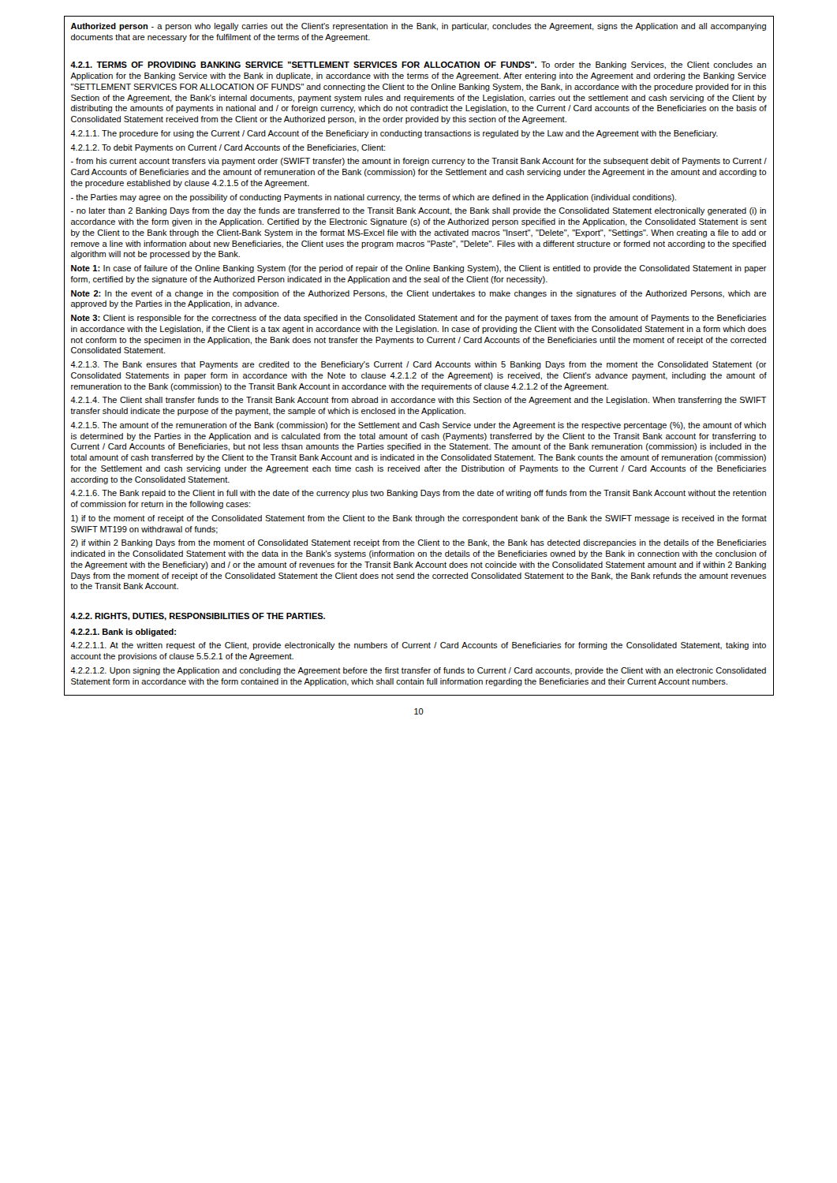Authorized person - a person who legally carries out the Client's representation in the Bank, in particular, concludes the Agreement, signs the Application and all accompanying documents that are necessary for the fulfilment of the terms of the Agreement.
4.2.1. TERMS OF PROVIDING BANKING SERVICE "SETTLEMENT SERVICES FOR ALLOCATION OF FUNDS". To order the Banking Services, the Client concludes an Application for the Banking Service with the Bank in duplicate, in accordance with the terms of the Agreement. After entering into the Agreement and ordering the Banking Service "SETTLEMENT SERVICES FOR ALLOCATION OF FUNDS" and connecting the Client to the Online Banking System, the Bank, in accordance with the procedure provided for in this Section of the Agreement, the Bank's internal documents, payment system rules and requirements of the Legislation, carries out the settlement and cash servicing of the Client by distributing the amounts of payments in national and / or foreign currency, which do not contradict the Legislation, to the Current / Card accounts of the Beneficiaries on the basis of Consolidated Statement received from the Client or the Authorized person, in the order provided by this section of the Agreement.
4.2.1.1. The procedure for using the Current / Card Account of the Beneficiary in conducting transactions is regulated by the Law and the Agreement with the Beneficiary.
4.2.1.2. To debit Payments on Current / Card Accounts of the Beneficiaries, Client:
- from his current account transfers via payment order (SWIFT transfer) the amount in foreign currency to the Transit Bank Account for the subsequent debit of Payments to Current / Card Accounts of Beneficiaries and the amount of remuneration of the Bank (commission) for the Settlement and cash servicing under the Agreement in the amount and according to the procedure established by clause 4.2.1.5 of the Agreement.
- the Parties may agree on the possibility of conducting Payments in national currency, the terms of which are defined in the Application (individual conditions).
- no later than 2 Banking Days from the day the funds are transferred to the Transit Bank Account, the Bank shall provide the Consolidated Statement electronically generated (i) in accordance with the form given in the Application. Certified by the Electronic Signature (s) of the Authorized person specified in the Application, the Consolidated Statement is sent by the Client to the Bank through the Client-Bank System in the format MS-Excel file with the activated macros "Insert", "Delete", "Export", "Settings". When creating a file to add or remove a line with information about new Beneficiaries, the Client uses the program macros "Paste", "Delete". Files with a different structure or formed not according to the specified algorithm will not be processed by the Bank.
Note 1: In case of failure of the Online Banking System (for the period of repair of the Online Banking System), the Client is entitled to provide the Consolidated Statement in paper form, certified by the signature of the Authorized Person indicated in the Application and the seal of the Client (for necessity).
Note 2: In the event of a change in the composition of the Authorized Persons, the Client undertakes to make changes in the signatures of the Authorized Persons, which are approved by the Parties in the Application, in advance.
Note 3: Client is responsible for the correctness of the data specified in the Consolidated Statement and for the payment of taxes from the amount of Payments to the Beneficiaries in accordance with the Legislation, if the Client is a tax agent in accordance with the Legislation. In case of providing the Client with the Consolidated Statement in a form which does not conform to the specimen in the Application, the Bank does not transfer the Payments to Current / Card Accounts of the Beneficiaries until the moment of receipt of the corrected Consolidated Statement.
4.2.1.3. The Bank ensures that Payments are credited to the Beneficiary's Current / Card Accounts within 5 Banking Days from the moment the Consolidated Statement (or Consolidated Statements in paper form in accordance with the Note to clause 4.2.1.2 of the Agreement) is received, the Client's advance payment, including the amount of remuneration to the Bank (commission) to the Transit Bank Account in accordance with the requirements of clause 4.2.1.2 of the Agreement.
4.2.1.4. The Client shall transfer funds to the Transit Bank Account from abroad in accordance with this Section of the Agreement and the Legislation. When transferring the SWIFT transfer should indicate the purpose of the payment, the sample of which is enclosed in the Application.
4.2.1.5. The amount of the remuneration of the Bank (commission) for the Settlement and Cash Service under the Agreement is the respective percentage (%), the amount of which is determined by the Parties in the Application and is calculated from the total amount of cash (Payments) transferred by the Client to the Transit Bank account for transferring to Current / Card Accounts of Beneficiaries, but not less thsan amounts the Parties specified in the Statement. The amount of the Bank remuneration (commission) is included in the total amount of cash transferred by the Client to the Transit Bank Account and is indicated in the Consolidated Statement. The Bank counts the amount of remuneration (commission) for the Settlement and cash servicing under the Agreement each time cash is received after the Distribution of Payments to the Current / Card Accounts of the Beneficiaries according to the Consolidated Statement.
4.2.1.6. The Bank repaid to the Client in full with the date of the currency plus two Banking Days from the date of writing off funds from the Transit Bank Account without the retention of commission for return in the following cases:
1) if to the moment of receipt of the Consolidated Statement from the Client to the Bank through the correspondent bank of the Bank the SWIFT message is received in the format SWIFT MT199 on withdrawal of funds;
2) if within 2 Banking Days from the moment of Consolidated Statement receipt from the Client to the Bank, the Bank has detected discrepancies in the details of the Beneficiaries indicated in the Consolidated Statement with the data in the Bank's systems (information on the details of the Beneficiaries owned by the Bank in connection with the conclusion of the Agreement with the Beneficiary) and / or the amount of revenues for the Transit Bank Account does not coincide with the Consolidated Statement amount and if within 2 Banking Days from the moment of receipt of the Consolidated Statement the Client does not send the corrected Consolidated Statement to the Bank, the Bank refunds the amount revenues to the Transit Bank Account.
4.2.2. RIGHTS, DUTIES, RESPONSIBILITIES OF THE PARTIES.
4.2.2.1. Bank is obligated:
4.2.2.1.1. At the written request of the Client, provide electronically the numbers of Current / Card Accounts of Beneficiaries for forming the Consolidated Statement, taking into account the provisions of clause 5.5.2.1 of the Agreement.
4.2.2.1.2. Upon signing the Application and concluding the Agreement before the first transfer of funds to Current / Card accounts, provide the Client with an electronic Consolidated Statement form in accordance with the form contained in the Application, which shall contain full information regarding the Beneficiaries and their Current Account numbers.
10